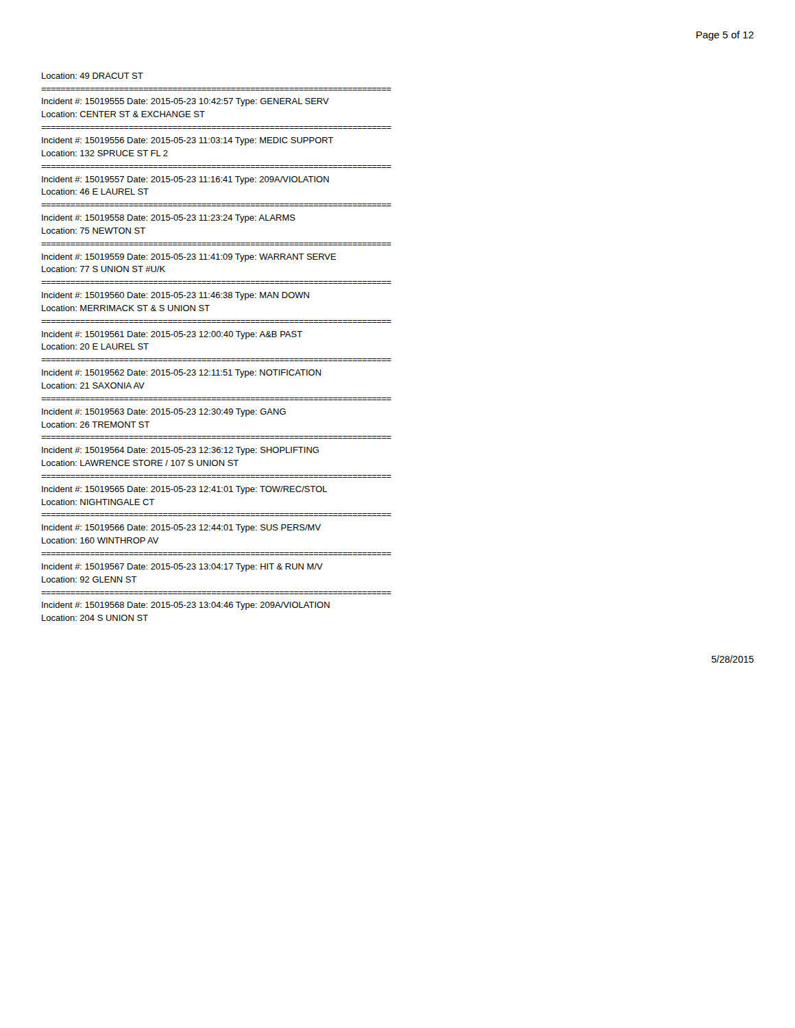Page 5 of 12
Location: 49 DRACUT ST ======================================================================== Incident #: 15019555 Date: 2015-05-23 10:42:57 Type: GENERAL SERV Location: CENTER ST & EXCHANGE ST ======================================================================== Incident #: 15019556 Date: 2015-05-23 11:03:14 Type: MEDIC SUPPORT Location: 132 SPRUCE ST FL 2 ======================================================================== Incident #: 15019557 Date: 2015-05-23 11:16:41 Type: 209A/VIOLATION Location: 46 E LAUREL ST ======================================================================== Incident #: 15019558 Date: 2015-05-23 11:23:24 Type: ALARMS Location: 75 NEWTON ST ======================================================================== Incident #: 15019559 Date: 2015-05-23 11:41:09 Type: WARRANT SERVE Location: 77 S UNION ST #U/K ======================================================================== Incident #: 15019560 Date: 2015-05-23 11:46:38 Type: MAN DOWN Location: MERRIMACK ST & S UNION ST ======================================================================== Incident #: 15019561 Date: 2015-05-23 12:00:40 Type: A&B PAST Location: 20 E LAUREL ST ======================================================================== Incident #: 15019562 Date: 2015-05-23 12:11:51 Type: NOTIFICATION Location: 21 SAXONIA AV ======================================================================== Incident #: 15019563 Date: 2015-05-23 12:30:49 Type: GANG Location: 26 TREMONT ST ======================================================================== Incident #: 15019564 Date: 2015-05-23 12:36:12 Type: SHOPLIFTING Location: LAWRENCE STORE / 107 S UNION ST ======================================================================== Incident #: 15019565 Date: 2015-05-23 12:41:01 Type: TOW/REC/STOL Location: NIGHTINGALE CT ======================================================================== Incident #: 15019566 Date: 2015-05-23 12:44:01 Type: SUS PERS/MV Location: 160 WINTHROP AV ======================================================================== Incident #: 15019567 Date: 2015-05-23 13:04:17 Type: HIT & RUN M/V Location: 92 GLENN ST ======================================================================== Incident #: 15019568 Date: 2015-05-23 13:04:46 Type: 209A/VIOLATION Location: 204 S UNION ST
5/28/2015